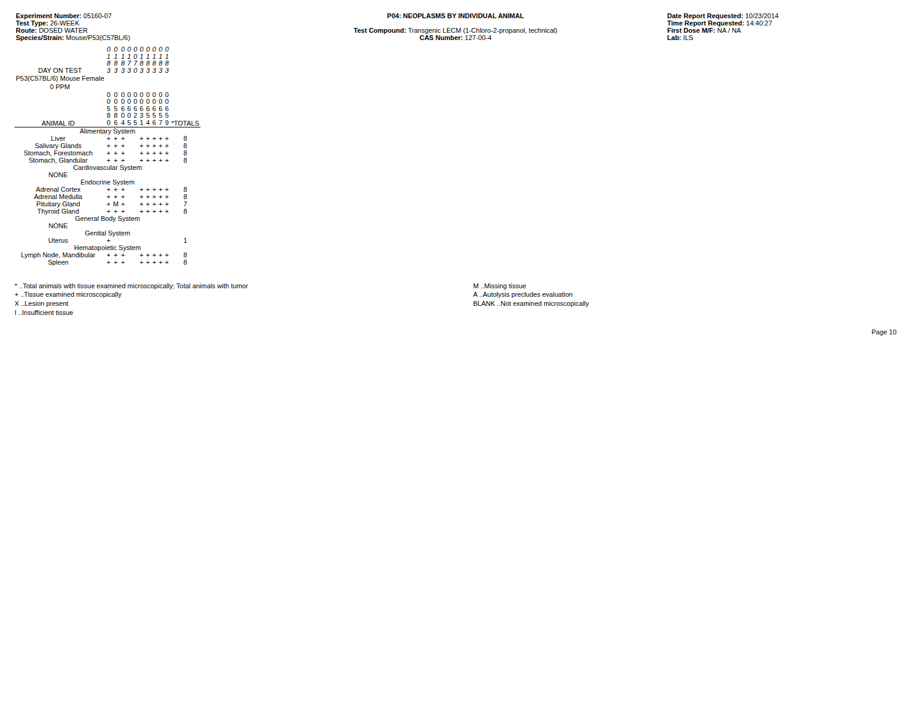| Experiment Number: 05160-07 Test Type: 26-WEEK Route: DOSED WATER Species/Strain: Mouse/P53(C57BL/6) | P04: NEOPLASMS BY INDIVIDUAL ANIMAL Test Compound: Transgenic LECM (1-Chloro-2-propanol, technical) CAS Number: 127-00-4 | Date Report Requested: 10/23/2014 Time Report Requested: 14:40:27 First Dose M/F: NA / NA Lab: ILS |
| DAY ON TEST | 0 1 8 3 | 0 1 8 3 | 0 1 8 3 | 0 1 7 3 | 0 0 7 0 | 0 1 8 3 | 0 1 8 3 | 0 1 8 3 | 0 1 8 3 | 0 1 8 3 | |
| P53(C57BL/6) Mouse Female 0 PPM | | |
| ANIMAL ID | 0 0 5 8 0 | 0 0 5 8 6 | 0 0 6 0 4 | 0 0 6 0 5 | 0 0 6 2 5 | 0 0 6 3 1 | 0 0 6 5 4 | 0 0 6 5 6 | 0 0 6 5 7 | 0 0 6 5 9 | *TOTALS |
| Alimentary System |
| Liver | + | + | + | | | + | + | + | + | + | 8 |
| Salivary Glands | + | + | + | | | + | + | + | + | + | 8 |
| Stomach, Forestomach | + | + | + | | | + | + | + | + | + | 8 |
| Stomach, Glandular | + | + | + | | | + | + | + | + | + | 8 |
| Cardiovascular System |
| NONE | | |
| Endocrine System |
| Adrenal Cortex | + | + | + | | | + | + | + | + | + | 8 |
| Adrenal Medulla | + | + | + | | | + | + | + | + | + | 8 |
| Pituitary Gland | + | M | + | | | + | + | + | + | + | 7 |
| Thyroid Gland | + | + | + | | | + | + | + | + | + | 8 |
| General Body System |
| NONE | | |
| Genital System |
| Uterus | + | | | | | | | | | | 1 |
| Hematopoietic System |
| Lymph Node, Mandibular | + | + | + | | | + | + | + | + | + | 8 |
| Spleen | + | + | + | | | + | + | + | + | + | 8 |
| * ..Total animals with tissue examined microscopically; Total animals with tumor + ..Tissue examined microscopically X ..Lesion present I ..Insufficient tissue | M ..Missing tissue A ..Autolysis precludes evaluation BLANK ..Not examined microscopically |
Page 10